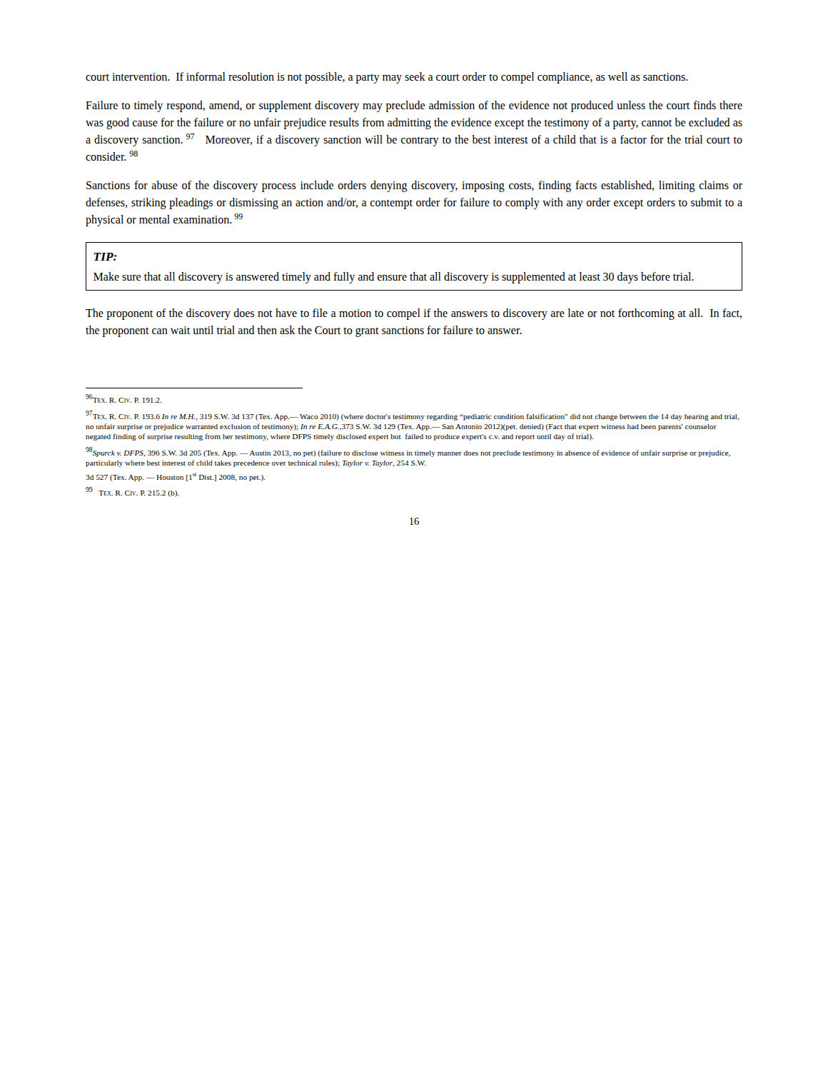court intervention. If informal resolution is not possible, a party may seek a court order to compel compliance, as well as sanctions.
Failure to timely respond, amend, or supplement discovery may preclude admission of the evidence not produced unless the court finds there was good cause for the failure or no unfair prejudice results from admitting the evidence except the testimony of a party, cannot be excluded as a discovery sanction. 97 Moreover, if a discovery sanction will be contrary to the best interest of a child that is a factor for the trial court to consider. 98
Sanctions for abuse of the discovery process include orders denying discovery, imposing costs, finding facts established, limiting claims or defenses, striking pleadings or dismissing an action and/or, a contempt order for failure to comply with any order except orders to submit to a physical or mental examination. 99
TIP:
Make sure that all discovery is answered timely and fully and ensure that all discovery is supplemented at least 30 days before trial.
The proponent of the discovery does not have to file a motion to compel if the answers to discovery are late or not forthcoming at all. In fact, the proponent can wait until trial and then ask the Court to grant sanctions for failure to answer.
96 Tex. R. Civ. P. 191.2.
97 Tex. R. Civ. P. 193.6 In re M.H., 319 S.W. 3d 137 (Tex. App.— Waco 2010) (where doctor's testimony regarding “pediatric condition falsification" did not change between the 14 day hearing and trial, no unfair surprise or prejudice warranted exclusion of testimony); In re E.A.G.,373 S.W. 3d 129 (Tex. App.— San Antonio 2012)(pet. denied) (Fact that expert witness had been parents' counselor negated finding of surprise resulting from her testimony, where DFPS timely disclosed expert but failed to produce expert's c.v. and report until day of trial).
98 Spurck v. DFPS, 396 S.W. 3d 205 (Tex. App. — Austin 2013, no pet) (failure to disclose witness in timely manner does not preclude testimony in absence of evidence of unfair surprise or prejudice, particularly where best interest of child takes precedence over technical rules); Taylor v. Taylor, 254 S.W.
3d 527 (Tex. App. — Houston [1st Dist.] 2008, no pet.).
99 Tex. R. Civ. P. 215.2 (b).
16